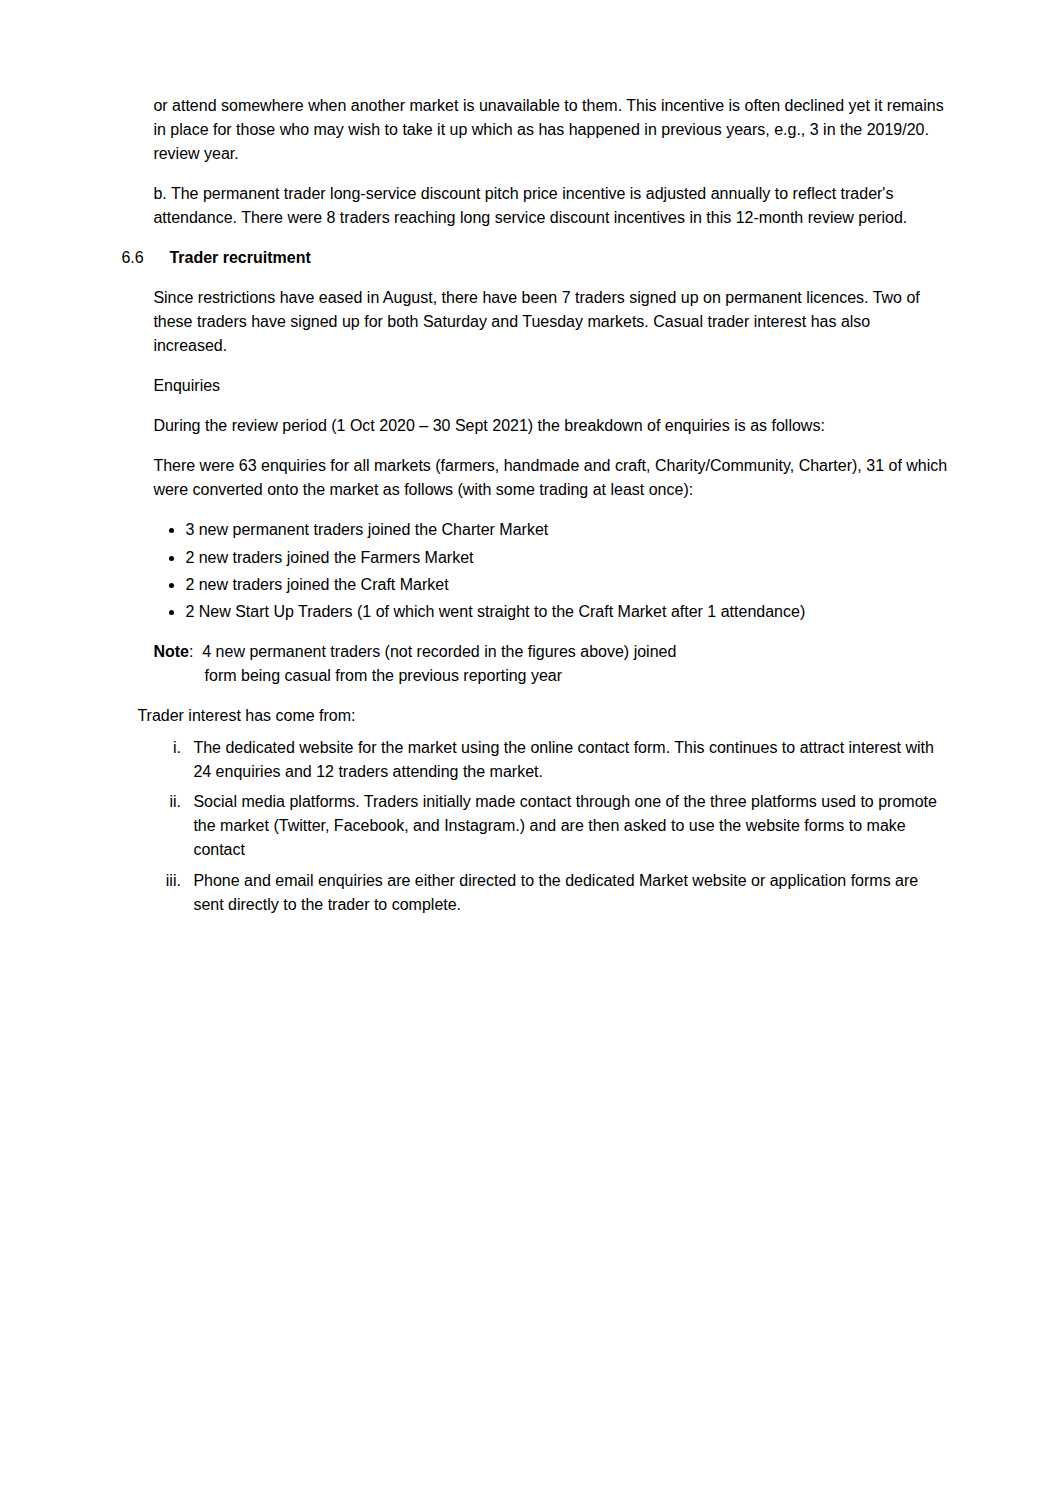or attend somewhere when another market is unavailable to them. This incentive is often declined yet it remains in place for those who may wish to take it up which as has happened in previous years, e.g., 3 in the 2019/20. review year.
b. The permanent trader long-service discount pitch price incentive is adjusted annually to reflect trader's attendance. There were 8 traders reaching long service discount incentives in this 12-month review period.
6.6
Trader recruitment
Since restrictions have eased in August, there have been 7 traders signed up on permanent licences. Two of these traders have signed up for both Saturday and Tuesday markets. Casual trader interest has also increased.
Enquiries
During the review period (1 Oct 2020 – 30 Sept 2021) the breakdown of enquiries is as follows:
There were 63 enquiries for all markets (farmers, handmade and craft, Charity/Community, Charter), 31 of which were converted onto the market as follows (with some trading at least once):
3 new permanent traders joined the Charter Market
2 new traders joined the Farmers Market
2 new traders joined the Craft Market
2 New Start Up Traders (1 of which went straight to the Craft Market after 1 attendance)
Note: 4 new permanent traders (not recorded in the figures above) joined
form being casual from the previous reporting year
Trader interest has come from:
The dedicated website for the market using the online contact form. This continues to attract interest with 24 enquiries and 12 traders attending the market.
Social media platforms. Traders initially made contact through one of the three platforms used to promote the market (Twitter, Facebook, and Instagram.) and are then asked to use the website forms to make contact
Phone and email enquiries are either directed to the dedicated Market website or application forms are sent directly to the trader to complete.